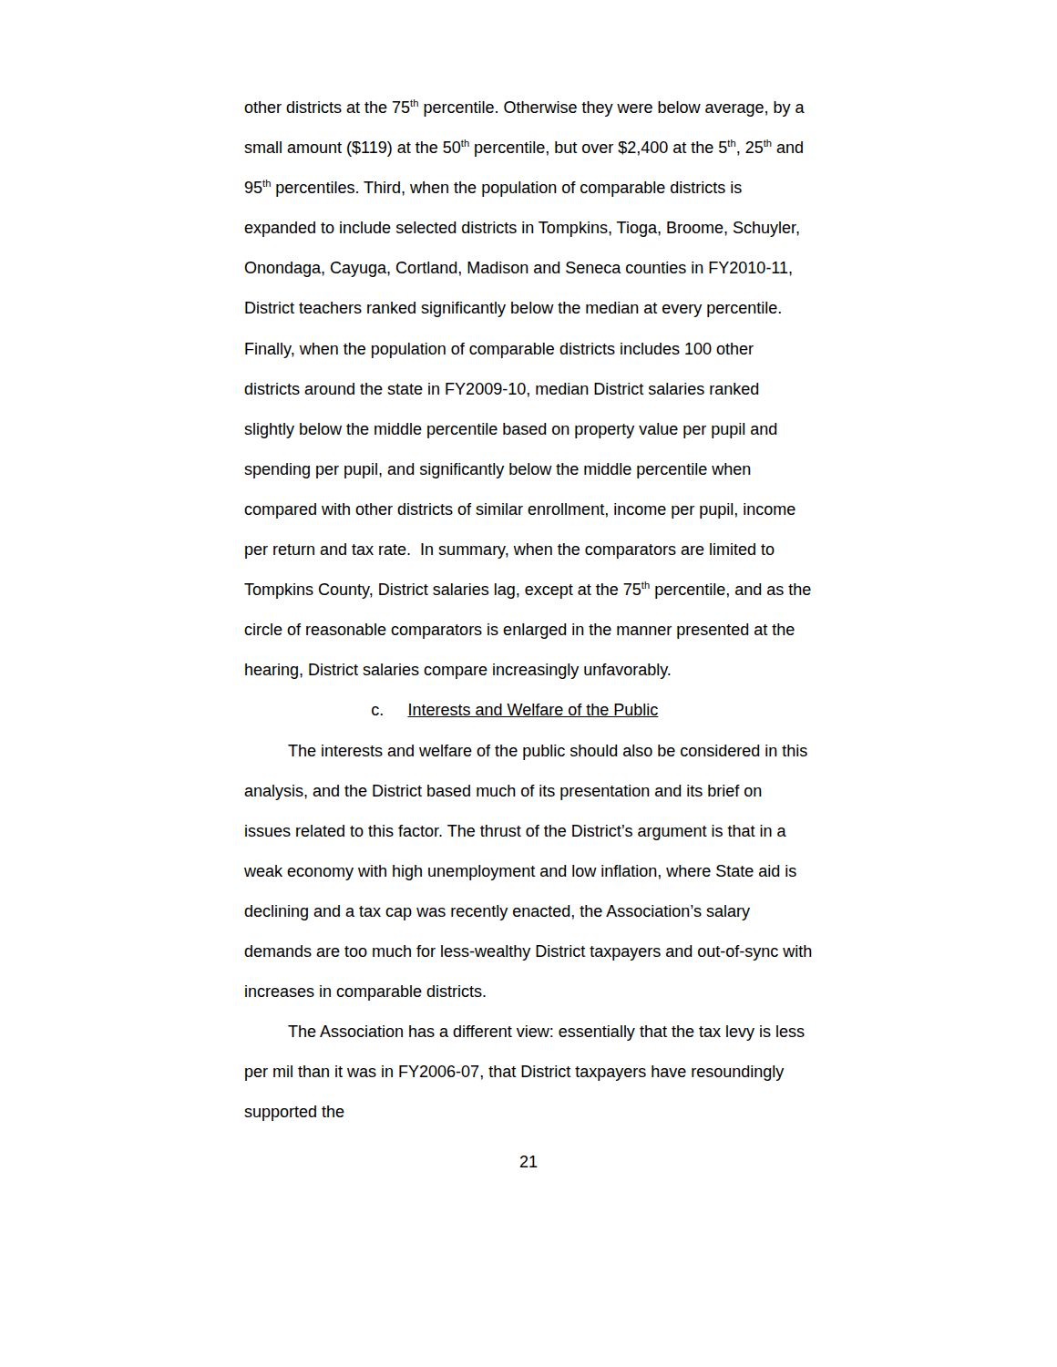other districts at the 75th percentile. Otherwise they were below average, by a small amount ($119) at the 50th percentile, but over $2,400 at the 5th, 25th and 95th percentiles. Third, when the population of comparable districts is expanded to include selected districts in Tompkins, Tioga, Broome, Schuyler, Onondaga, Cayuga, Cortland, Madison and Seneca counties in FY2010-11, District teachers ranked significantly below the median at every percentile. Finally, when the population of comparable districts includes 100 other districts around the state in FY2009-10, median District salaries ranked slightly below the middle percentile based on property value per pupil and spending per pupil, and significantly below the middle percentile when compared with other districts of similar enrollment, income per pupil, income per return and tax rate. In summary, when the comparators are limited to Tompkins County, District salaries lag, except at the 75th percentile, and as the circle of reasonable comparators is enlarged in the manner presented at the hearing, District salaries compare increasingly unfavorably.
c. Interests and Welfare of the Public
The interests and welfare of the public should also be considered in this analysis, and the District based much of its presentation and its brief on issues related to this factor. The thrust of the District’s argument is that in a weak economy with high unemployment and low inflation, where State aid is declining and a tax cap was recently enacted, the Association’s salary demands are too much for less-wealthy District taxpayers and out-of-sync with increases in comparable districts.
The Association has a different view: essentially that the tax levy is less per mil than it was in FY2006-07, that District taxpayers have resoundingly supported the
21